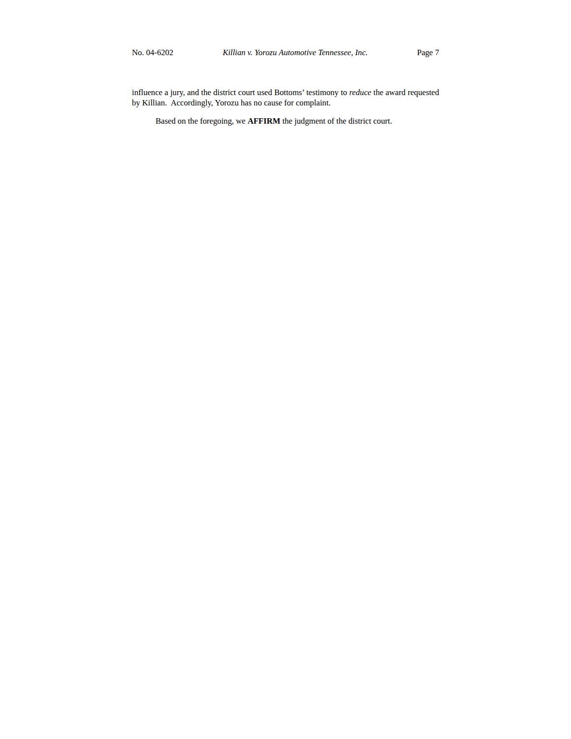No. 04-6202 Killian v. Yorozu Automotive Tennessee, Inc. Page 7
influence a jury, and the district court used Bottoms’ testimony to reduce the award requested by Killian. Accordingly, Yorozu has no cause for complaint.
Based on the foregoing, we AFFIRM the judgment of the district court.